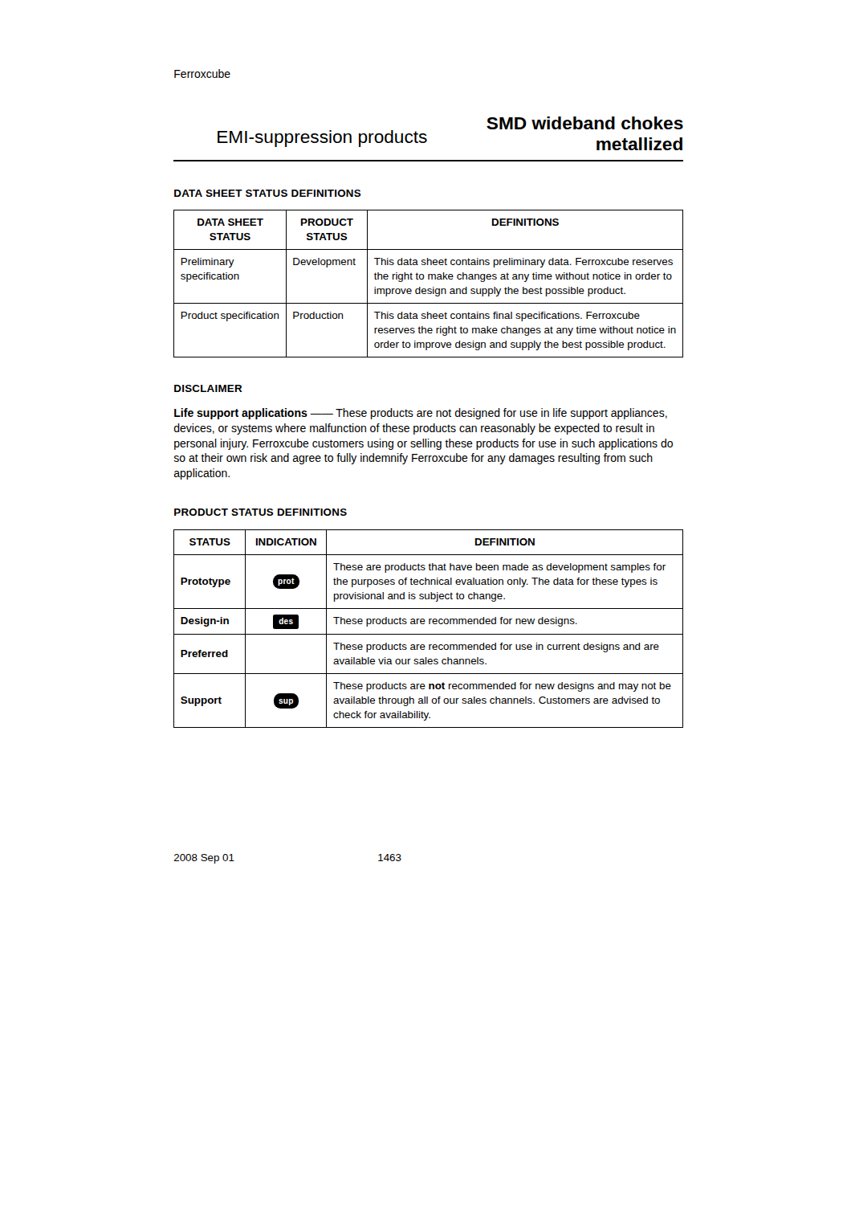Ferroxcube
EMI-suppression products
SMD wideband chokes
metallized
DATA SHEET STATUS DEFINITIONS
| DATA SHEET STATUS | PRODUCT STATUS | DEFINITIONS |
| --- | --- | --- |
| Preliminary specification | Development | This data sheet contains preliminary data. Ferroxcube reserves the right to make changes at any time without notice in order to improve design and supply the best possible product. |
| Product specification | Production | This data sheet contains final specifications. Ferroxcube reserves the right to make changes at any time without notice in order to improve design and supply the best possible product. |
DISCLAIMER
Life support applications —— These products are not designed for use in life support appliances, devices, or systems where malfunction of these products can reasonably be expected to result in personal injury. Ferroxcube customers using or selling these products for use in such applications do so at their own risk and agree to fully indemnify Ferroxcube for any damages resulting from such application.
PRODUCT STATUS DEFINITIONS
| STATUS | INDICATION | DEFINITION |
| --- | --- | --- |
| Prototype | prot | These are products that have been made as development samples for the purposes of technical evaluation only. The data for these types is provisional and is subject to change. |
| Design-in | des | These products are recommended for new designs. |
| Preferred | | These products are recommended for use in current designs and are available via our sales channels. |
| Support | sup | These products are not recommended for new designs and may not be available through all of our sales channels. Customers are advised to check for availability. |
2008 Sep 01
1463